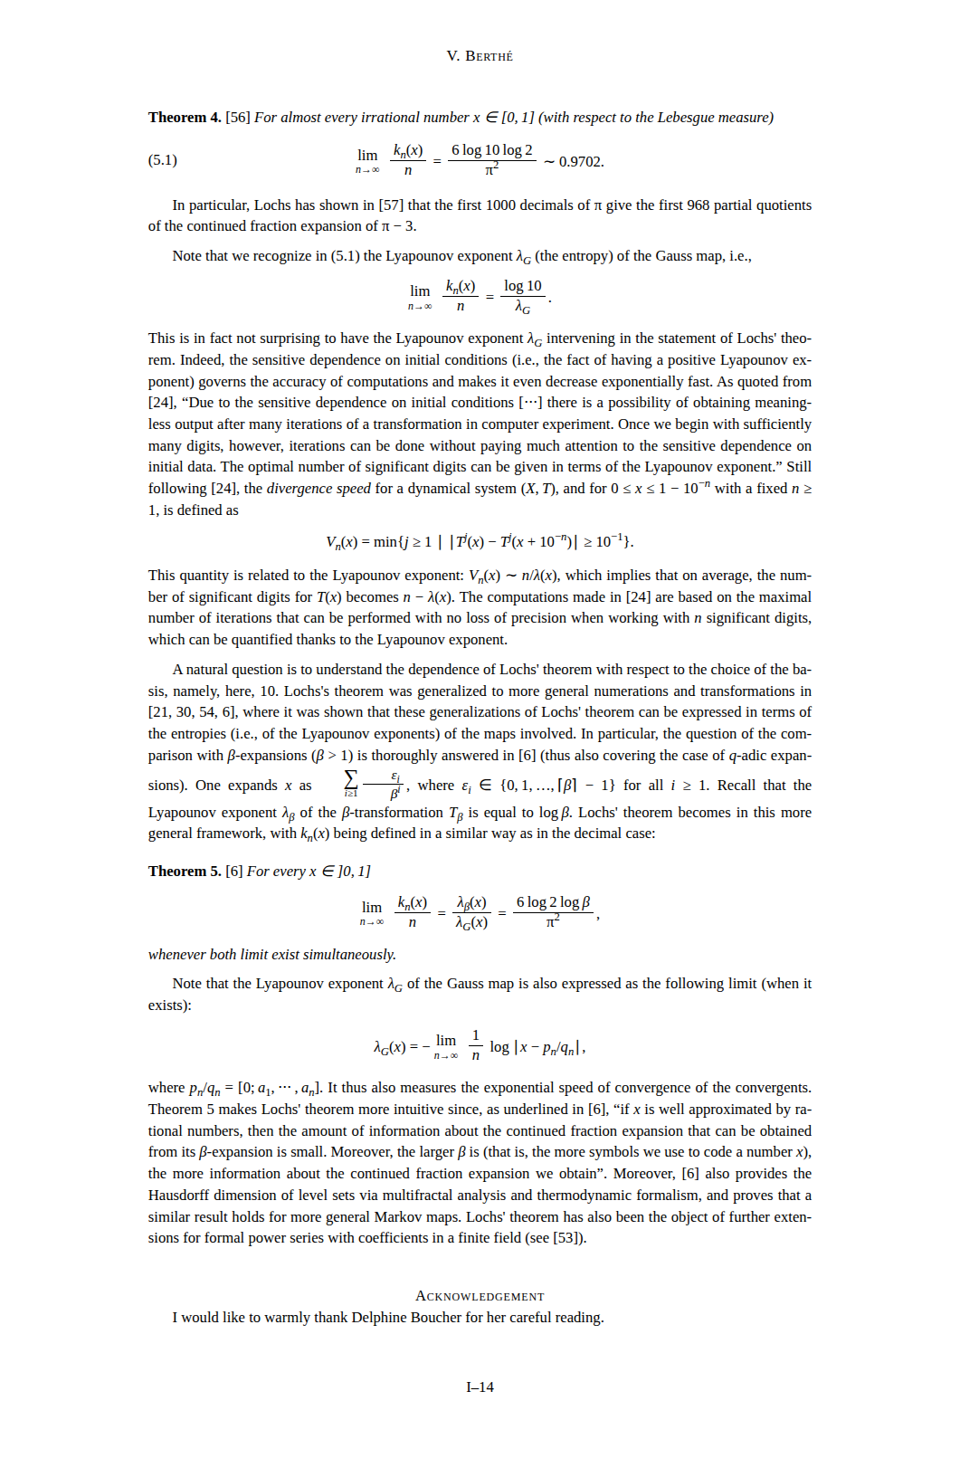V. Berthé
Theorem 4. [56] For almost every irrational number x ∈ [0, 1] (with respect to the Lebesgue measure)
(5.1) lim n→∞ kn(x) n = 6 log 10 log 2 π2 ∼ 0.9702.
In particular, Lochs has shown in [57] that the first 1000 decimals of π give the first 968 partial quotients of the continued fraction expansion of π − 3.
Note that we recognize in (5.1) the Lyapounov exponent λG (the entropy) of the Gauss map, i.e.,
lim n→∞ kn(x) n = log 10 λG.
This is in fact not surprising to have the Lyapounov exponent λG intervening in the statement of Lochs' theorem. Indeed, the sensitive dependence on initial conditions (i.e., the fact of having a positive Lyapounov exponent) governs the accuracy of computations and makes it even decrease exponentially fast. As quoted from [24], “Due to the sensitive dependence on initial conditions [⋅⋅⋅] there is a possibility of obtaining meaningless output after many iterations of a transformation in computer experiment. Once we begin with sufficiently many digits, however, iterations can be done without paying much attention to the sensitive dependence on initial data. The optimal number of significant digits can be given in terms of the Lyapounov exponent.” Still following [24], the divergence speed for a dynamical system (X, T), and for 0 ≤ x ≤ 1 − 10−n with a fixed n ≥ 1, is defined as
Vn(x) = min{j ≥ 1 ∣ ∣Tj(x) − Tj(x + 10−n)∣ ≥ 10−1}.
This quantity is related to the Lyapounov exponent: Vn(x) ∼ n/λ(x), which implies that on average, the number of significant digits for T(x) becomes n − λ(x). The computations made in [24] are based on the maximal number of iterations that can be performed with no loss of precision when working with n significant digits, which can be quantified thanks to the Lyapounov exponent.
A natural question is to understand the dependence of Lochs' theorem with respect to the choice of the basis, namely, here, 10. Lochs's theorem was generalized to more general numerations and transformations in [21, 30, 54, 6], where it was shown that these generalizations of Lochs' theorem can be expressed in terms of the entropies (i.e., of the Lyapounov exponents) of the maps involved. In particular, the question of the comparison with β-expansions (β > 1) is thoroughly answered in [6] (thus also covering the case of q-adic expansions). One expands x as ∑i≥1 εi βi, where εi ∈ {0, 1, …, ⌈β⌉ − 1} for all i ≥ 1. Recall that the Lyapounov exponent λβ of the β-transformation Tβ is equal to log β. Lochs' theorem becomes in this more general framework, with kn(x) being defined in a similar way as in the decimal case:
Theorem 5. [6] For every x ∈ ]0, 1]
lim n→∞ kn(x) n = λβ(x) λG(x) = 6 log 2 log β π2,
whenever both limit exist simultaneously.
Note that the Lyapounov exponent λG of the Gauss map is also expressed as the following limit (when it exists):
λG(x) = − lim n→∞ 1 n log ∣x − pn/qn∣,
where pn/qn = [0; a1, ⋅⋅⋅ , an]. It thus also measures the exponential speed of convergence of the convergents. Theorem 5 makes Lochs' theorem more intuitive since, as underlined in [6], “if x is well approximated by rational numbers, then the amount of information about the continued fraction expansion that can be obtained from its β-expansion is small. Moreover, the larger β is (that is, the more symbols we use to code a number x), the more information about the continued fraction expansion we obtain”. Moreover, [6] also provides the Hausdorff dimension of level sets via multifractal analysis and thermodynamic formalism, and proves that a similar result holds for more general Markov maps. Lochs' theorem has also been the object of further extensions for formal power series with coefficients in a finite field (see [53]).
Acknowledgement
I would like to warmly thank Delphine Boucher for her careful reading.
I–14